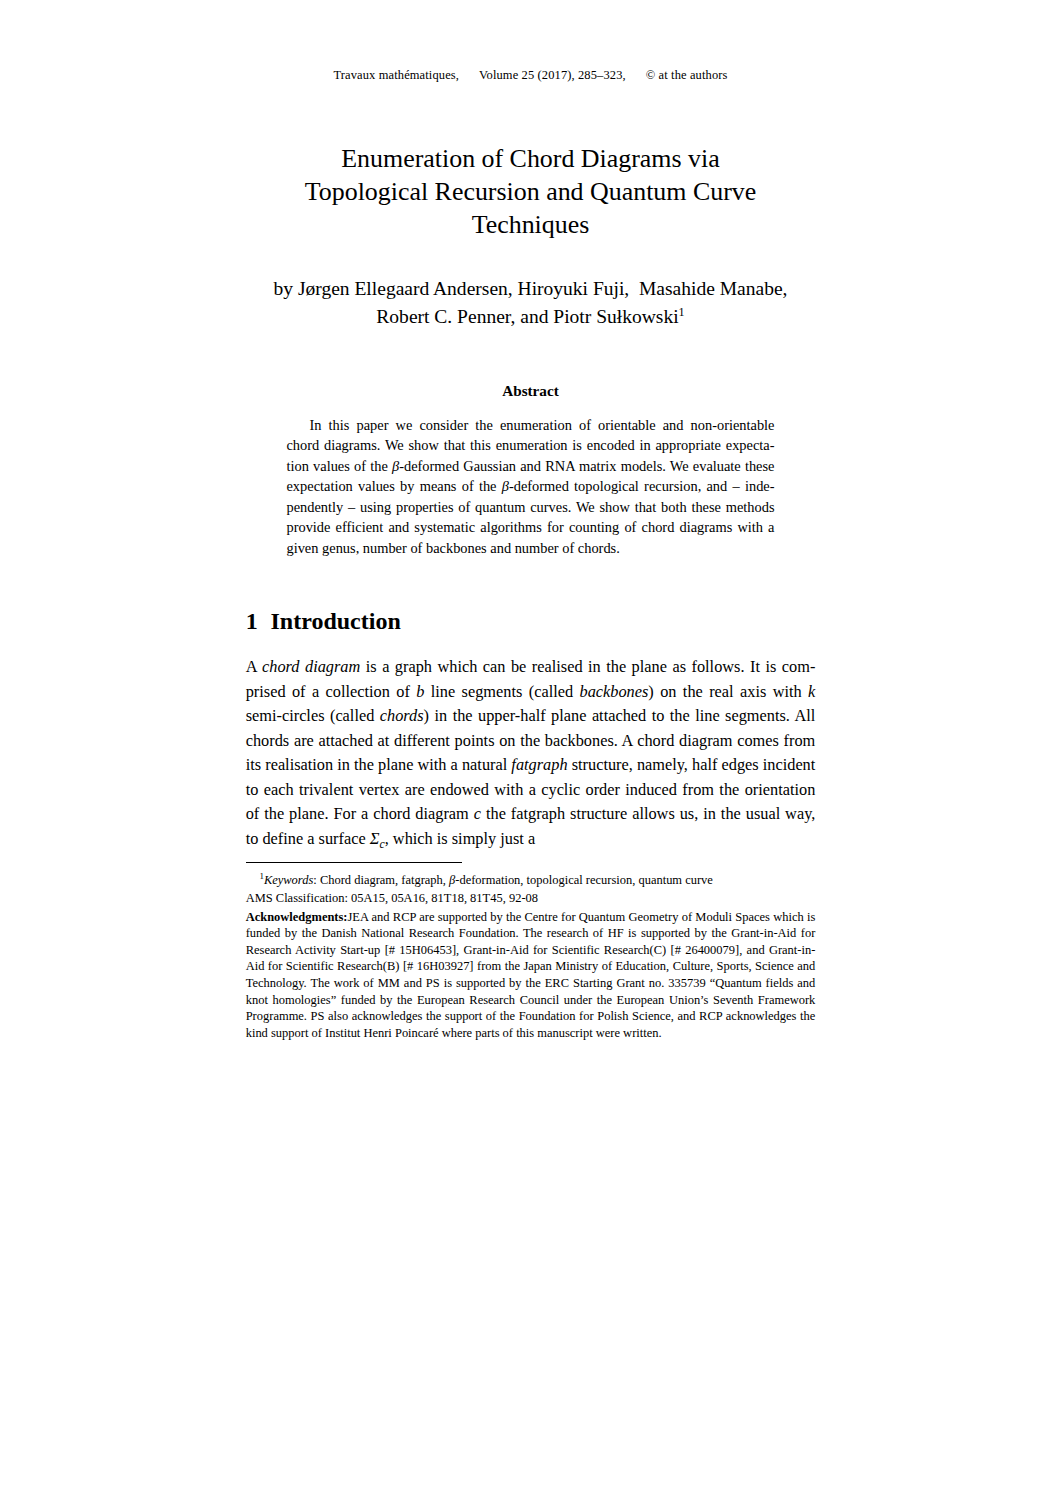Travaux mathématiques, Volume 25 (2017), 285–323, © at the authors
Enumeration of Chord Diagrams via
Topological Recursion and Quantum Curve Techniques
by Jørgen Ellegaard Andersen, Hiroyuki Fuji, Masahide Manabe,
Robert C. Penner, and Piotr Sułkowski1
Abstract
In this paper we consider the enumeration of orientable and non-orientable chord diagrams. We show that this enumeration is encoded in appropriate expectation values of the β-deformed Gaussian and RNA matrix models. We evaluate these expectation values by means of the β-deformed topological recursion, and – independently – using properties of quantum curves. We show that both these methods provide efficient and systematic algorithms for counting of chord diagrams with a given genus, number of backbones and number of chords.
1 Introduction
A chord diagram is a graph which can be realised in the plane as follows. It is comprised of a collection of b line segments (called backbones) on the real axis with k semi-circles (called chords) in the upper-half plane attached to the line segments. All chords are attached at different points on the backbones. A chord diagram comes from its realisation in the plane with a natural fatgraph structure, namely, half edges incident to each trivalent vertex are endowed with a cyclic order induced from the orientation of the plane. For a chord diagram c the fatgraph structure allows us, in the usual way, to define a surface Σc, which is simply just a
1Keywords: Chord diagram, fatgraph, β-deformation, topological recursion, quantum curve
AMS Classification: 05A15, 05A16, 81T18, 81T45, 92-08
Acknowledgments: JEA and RCP are supported by the Centre for Quantum Geometry of Moduli Spaces which is funded by the Danish National Research Foundation. The research of HF is supported by the Grant-in-Aid for Research Activity Start-up [# 15H06453], Grant-in-Aid for Scientific Research(C) [# 26400079], and Grant-in-Aid for Scientific Research(B) [# 16H03927] from the Japan Ministry of Education, Culture, Sports, Science and Technology. The work of MM and PS is supported by the ERC Starting Grant no. 335739 “Quantum fields and knot homologies” funded by the European Research Council under the European Union’s Seventh Framework Programme. PS also acknowledges the support of the Foundation for Polish Science, and RCP acknowledges the kind support of Institut Henri Poincaré where parts of this manuscript were written.